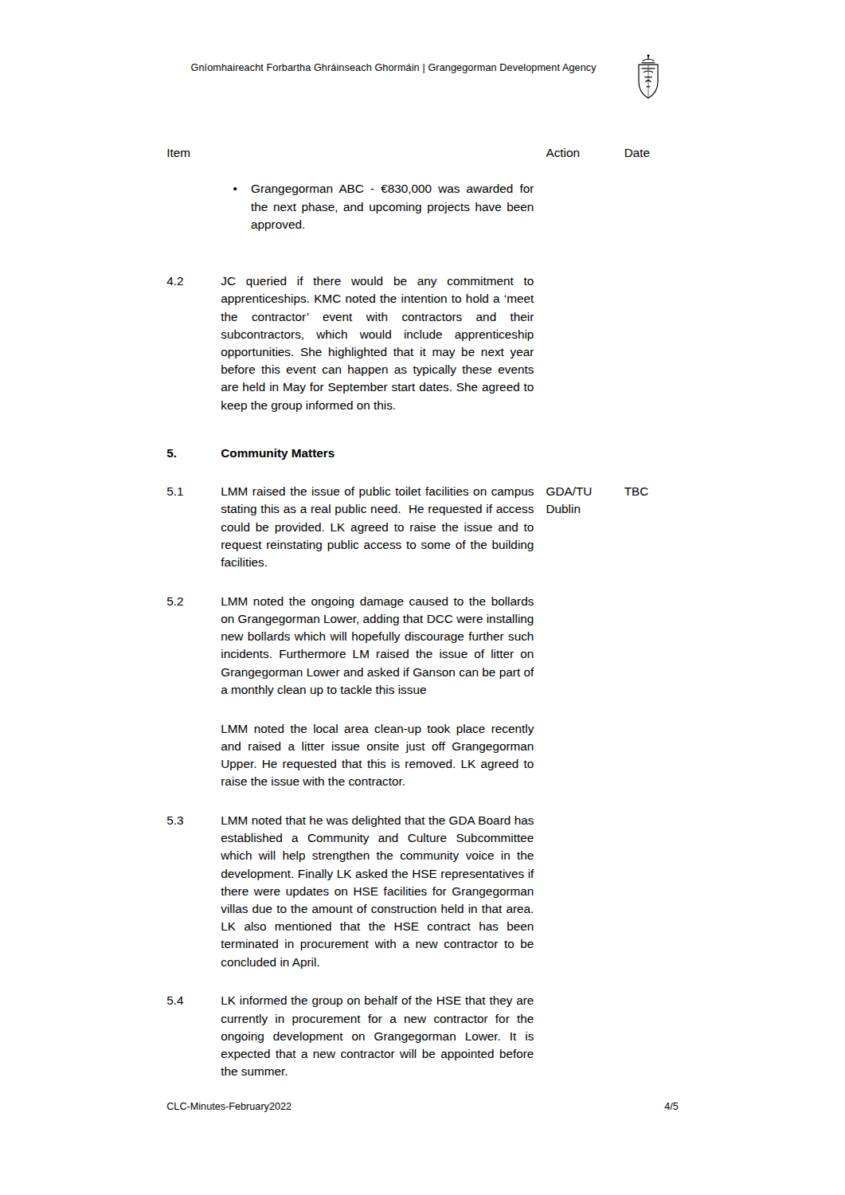Gníomhaireacht Forbartha Ghráinseach Ghormáin | Grangegorman Development Agency
Item
Action
Date
Grangegorman ABC - €830,000 was awarded for the next phase, and upcoming projects have been approved.
4.2
JC queried if there would be any commitment to apprenticeships. KMC noted the intention to hold a ‘meet the contractor’ event with contractors and their subcontractors, which would include apprenticeship opportunities. She highlighted that it may be next year before this event can happen as typically these events are held in May for September start dates. She agreed to keep the group informed on this.
5.
Community Matters
5.1
LMM raised the issue of public toilet facilities on campus stating this as a real public need. He requested if access could be provided. LK agreed to raise the issue and to request reinstating public access to some of the building facilities.
GDA/TU Dublin
TBC
5.2
LMM noted the ongoing damage caused to the bollards on Grangegorman Lower, adding that DCC were installing new bollards which will hopefully discourage further such incidents. Furthermore LM raised the issue of litter on Grangegorman Lower and asked if Ganson can be part of a monthly clean up to tackle this issue
LMM noted the local area clean-up took place recently and raised a litter issue onsite just off Grangegorman Upper. He requested that this is removed. LK agreed to raise the issue with the contractor.
5.3
LMM noted that he was delighted that the GDA Board has established a Community and Culture Subcommittee which will help strengthen the community voice in the development. Finally LK asked the HSE representatives if there were updates on HSE facilities for Grangegorman villas due to the amount of construction held in that area. LK also mentioned that the HSE contract has been terminated in procurement with a new contractor to be concluded in April.
5.4
LK informed the group on behalf of the HSE that they are currently in procurement for a new contractor for the ongoing development on Grangegorman Lower. It is expected that a new contractor will be appointed before the summer.
CLC-Minutes-February2022
4/5